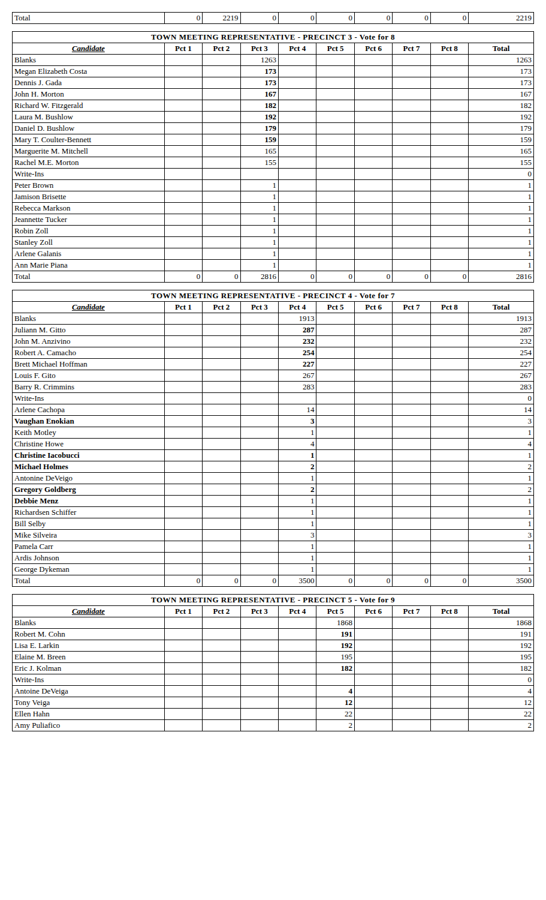| Total | 0 | 2219 | 0 | 0 | 0 | 0 | 0 | 0 | 2219 |
| TOWN MEETING REPRESENTATIVE - PRECINCT 3 - Vote for 8 |
| Candidate | Pct 1 | Pct 2 | Pct 3 | Pct 4 | Pct 5 | Pct 6 | Pct 7 | Pct 8 | Total |
| Blanks | | | 1263 | | | | | | 1263 |
| Megan Elizabeth Costa | | | 173 | | | | | | 173 |
| Dennis J. Gada | | | 173 | | | | | | 173 |
| John H. Morton | | | 167 | | | | | | 167 |
| Richard W. Fitzgerald | | | 182 | | | | | | 182 |
| Laura M. Bushlow | | | 192 | | | | | | 192 |
| Daniel D. Bushlow | | | 179 | | | | | | 179 |
| Mary T. Coulter-Bennett | | | 159 | | | | | | 159 |
| Marguerite M. Mitchell | | | 165 | | | | | | 165 |
| Rachel M.E. Morton | | | 155 | | | | | | 155 |
| Write-Ins | | | | | | | | | 0 |
| Peter Brown | | | 1 | | | | | | 1 |
| Jamison Brisette | | | 1 | | | | | | 1 |
| Rebecca Markson | | | 1 | | | | | | 1 |
| Jeannette Tucker | | | 1 | | | | | | 1 |
| Robin Zoll | | | 1 | | | | | | 1 |
| Stanley Zoll | | | 1 | | | | | | 1 |
| Arlene Galanis | | | 1 | | | | | | 1 |
| Ann Marie Piana | | | 1 | | | | | | 1 |
| Total | 0 | 0 | 2816 | 0 | 0 | 0 | 0 | 0 | 2816 |
| TOWN MEETING REPRESENTATIVE - PRECINCT 4 - Vote for 7 |
| Candidate | Pct 1 | Pct 2 | Pct 3 | Pct 4 | Pct 5 | Pct 6 | Pct 7 | Pct 8 | Total |
| Blanks | | | | 1913 | | | | | 1913 |
| Juliann M. Gitto | | | | 287 | | | | | 287 |
| John M. Anzivino | | | | 232 | | | | | 232 |
| Robert A. Camacho | | | | 254 | | | | | 254 |
| Brett Michael Hoffman | | | | 227 | | | | | 227 |
| Louis F. Gito | | | | 267 | | | | | 267 |
| Barry R. Crimmins | | | | 283 | | | | | 283 |
| Write-Ins | | | | | | | | | 0 |
| Arlene Cachopa | | | | 14 | | | | | 14 |
| Vaughan Enokian | | | | 3 | | | | | 3 |
| Keith Motley | | | | 1 | | | | | 1 |
| Christine Howe | | | | 4 | | | | | 4 |
| Christine Iacobucci | | | | 1 | | | | | 1 |
| Michael Holmes | | | | 2 | | | | | 2 |
| Antonine DeVeigo | | | | 1 | | | | | 1 |
| Gregory Goldberg | | | | 2 | | | | | 2 |
| Debbie Menz | | | | 1 | | | | | 1 |
| Richardsen Schiffer | | | | 1 | | | | | 1 |
| Bill Selby | | | | 1 | | | | | 1 |
| Mike Silveira | | | | 3 | | | | | 3 |
| Pamela Carr | | | | 1 | | | | | 1 |
| Ardis Johnson | | | | 1 | | | | | 1 |
| George Dykeman | | | | 1 | | | | | 1 |
| Total | 0 | 0 | 0 | 3500 | 0 | 0 | 0 | 0 | 3500 |
| TOWN MEETING REPRESENTATIVE - PRECINCT 5 - Vote for 9 |
| Candidate | Pct 1 | Pct 2 | Pct 3 | Pct 4 | Pct 5 | Pct 6 | Pct 7 | Pct 8 | Total |
| Blanks | | | | | 1868 | | | | 1868 |
| Robert M. Cohn | | | | | 191 | | | | 191 |
| Lisa E. Larkin | | | | | 192 | | | | 192 |
| Elaine M. Breen | | | | | 195 | | | | 195 |
| Eric J. Kolman | | | | | 182 | | | | 182 |
| Write-Ins | | | | | | | | | 0 |
| Antoine DeVeiga | | | | | 4 | | | | 4 |
| Tony Veiga | | | | | 12 | | | | 12 |
| Ellen Hahn | | | | | 22 | | | | 22 |
| Amy Puliafico | | | | | 2 | | | | 2 |